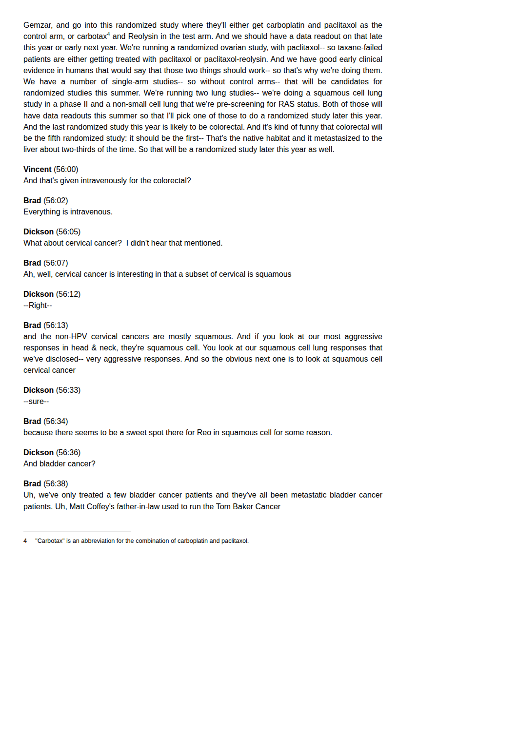Gemzar, and go into this randomized study where they'll either get carboplatin and paclitaxol as the control arm, or carbotax4 and Reolysin in the test arm. And we should have a data readout on that late this year or early next year. We're running a randomized ovarian study, with paclitaxol-- so taxane-failed patients are either getting treated with paclitaxol or paclitaxol-reolysin. And we have good early clinical evidence in humans that would say that those two things should work-- so that's why we're doing them. We have a number of single-arm studies-- so without control arms-- that will be candidates for randomized studies this summer. We're running two lung studies-- we're doing a squamous cell lung study in a phase II and a non-small cell lung that we're pre-screening for RAS status. Both of those will have data readouts this summer so that I'll pick one of those to do a randomized study later this year. And the last randomized study this year is likely to be colorectal. And it's kind of funny that colorectal will be the fifth randomized study: it should be the first-- That's the native habitat and it metastasized to the liver about two-thirds of the time. So that will be a randomized study later this year as well.
Vincent (56:00)
And that's given intravenously for the colorectal?
Brad (56:02)
Everything is intravenous.
Dickson (56:05)
What about cervical cancer? I didn't hear that mentioned.
Brad (56:07)
Ah, well, cervical cancer is interesting in that a subset of cervical is squamous
Dickson (56:12)
--Right--
Brad (56:13)
and the non-HPV cervical cancers are mostly squamous. And if you look at our most aggressive responses in head & neck, they're squamous cell. You look at our squamous cell lung responses that we've disclosed-- very aggressive responses. And so the obvious next one is to look at squamous cell cervical cancer
Dickson (56:33)
--sure--
Brad (56:34)
because there seems to be a sweet spot there for Reo in squamous cell for some reason.
Dickson (56:36)
And bladder cancer?
Brad (56:38)
Uh, we've only treated a few bladder cancer patients and they've all been metastatic bladder cancer patients. Uh, Matt Coffey's father-in-law used to run the Tom Baker Cancer
4 "Carbotax" is an abbreviation for the combination of carboplatin and paclitaxol.